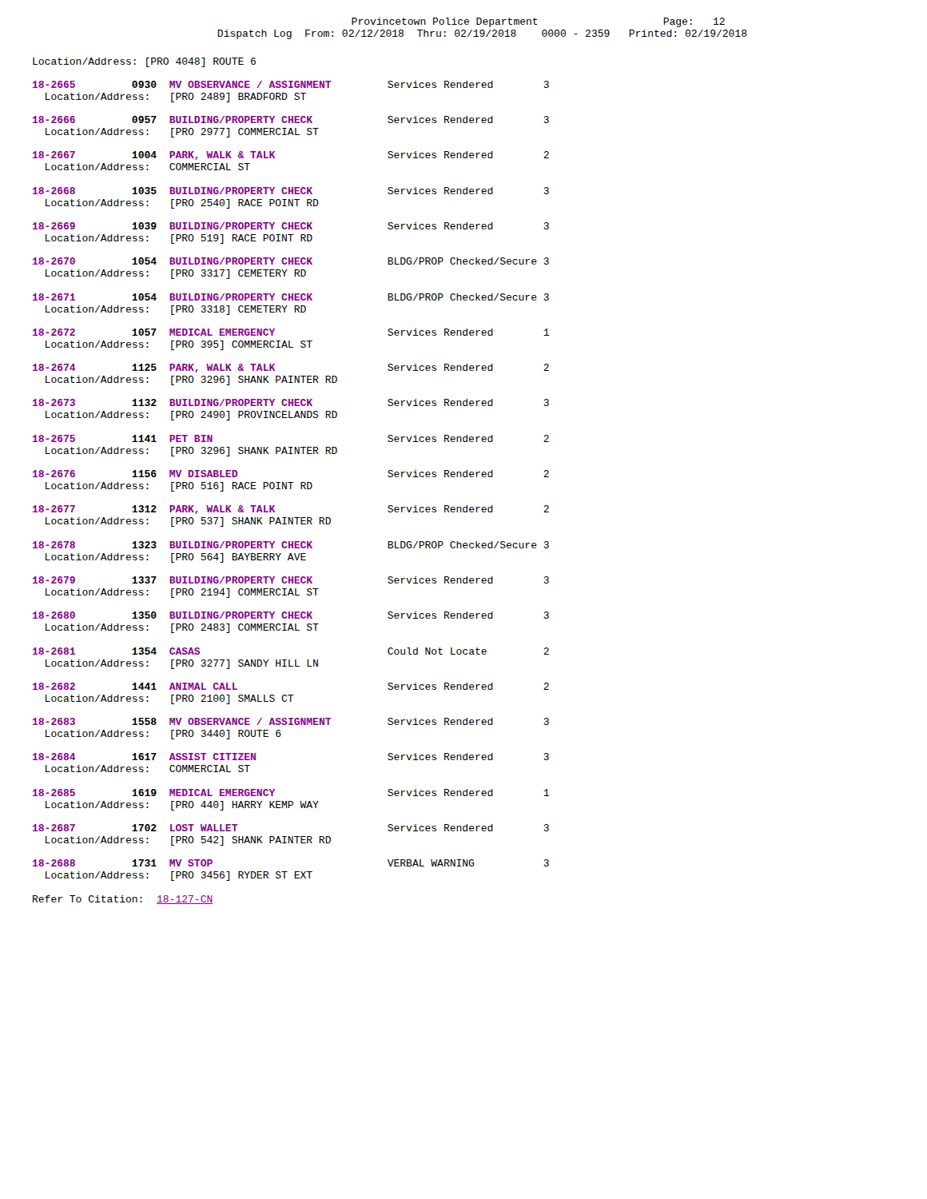Provincetown Police Department Page: 12
Dispatch Log From: 02/12/2018 Thru: 02/19/2018 0000 - 2359 Printed: 02/19/2018
Location/Address: [PRO 4048] ROUTE 6
18-2665 0930 MV OBSERVANCE / ASSIGNMENT Services Rendered 3 Location/Address: [PRO 2489] BRADFORD ST
18-2666 0957 BUILDING/PROPERTY CHECK Services Rendered 3 Location/Address: [PRO 2977] COMMERCIAL ST
18-2667 1004 PARK, WALK & TALK Services Rendered 2 Location/Address: COMMERCIAL ST
18-2668 1035 BUILDING/PROPERTY CHECK Services Rendered 3 Location/Address: [PRO 2540] RACE POINT RD
18-2669 1039 BUILDING/PROPERTY CHECK Services Rendered 3 Location/Address: [PRO 519] RACE POINT RD
18-2670 1054 BUILDING/PROPERTY CHECK BLDG/PROP Checked/Secure 3 Location/Address: [PRO 3317] CEMETERY RD
18-2671 1054 BUILDING/PROPERTY CHECK BLDG/PROP Checked/Secure 3 Location/Address: [PRO 3318] CEMETERY RD
18-2672 1057 MEDICAL EMERGENCY Services Rendered 1 Location/Address: [PRO 395] COMMERCIAL ST
18-2674 1125 PARK, WALK & TALK Services Rendered 2 Location/Address: [PRO 3296] SHANK PAINTER RD
18-2673 1132 BUILDING/PROPERTY CHECK Services Rendered 3 Location/Address: [PRO 2490] PROVINCELANDS RD
18-2675 1141 PET BIN Services Rendered 2 Location/Address: [PRO 3296] SHANK PAINTER RD
18-2676 1156 MV DISABLED Services Rendered 2 Location/Address: [PRO 516] RACE POINT RD
18-2677 1312 PARK, WALK & TALK Services Rendered 2 Location/Address: [PRO 537] SHANK PAINTER RD
18-2678 1323 BUILDING/PROPERTY CHECK BLDG/PROP Checked/Secure 3 Location/Address: [PRO 564] BAYBERRY AVE
18-2679 1337 BUILDING/PROPERTY CHECK Services Rendered 3 Location/Address: [PRO 2194] COMMERCIAL ST
18-2680 1350 BUILDING/PROPERTY CHECK Services Rendered 3 Location/Address: [PRO 2483] COMMERCIAL ST
18-2681 1354 CASAS Could Not Locate 2 Location/Address: [PRO 3277] SANDY HILL LN
18-2682 1441 ANIMAL CALL Services Rendered 2 Location/Address: [PRO 2100] SMALLS CT
18-2683 1558 MV OBSERVANCE / ASSIGNMENT Services Rendered 3 Location/Address: [PRO 3440] ROUTE 6
18-2684 1617 ASSIST CITIZEN Services Rendered 3 Location/Address: COMMERCIAL ST
18-2685 1619 MEDICAL EMERGENCY Services Rendered 1 Location/Address: [PRO 440] HARRY KEMP WAY
18-2687 1702 LOST WALLET Services Rendered 3 Location/Address: [PRO 542] SHANK PAINTER RD
18-2688 1731 MV STOP VERBAL WARNING 3 Location/Address: [PRO 3456] RYDER ST EXT Refer To Citation: 18-127-CN